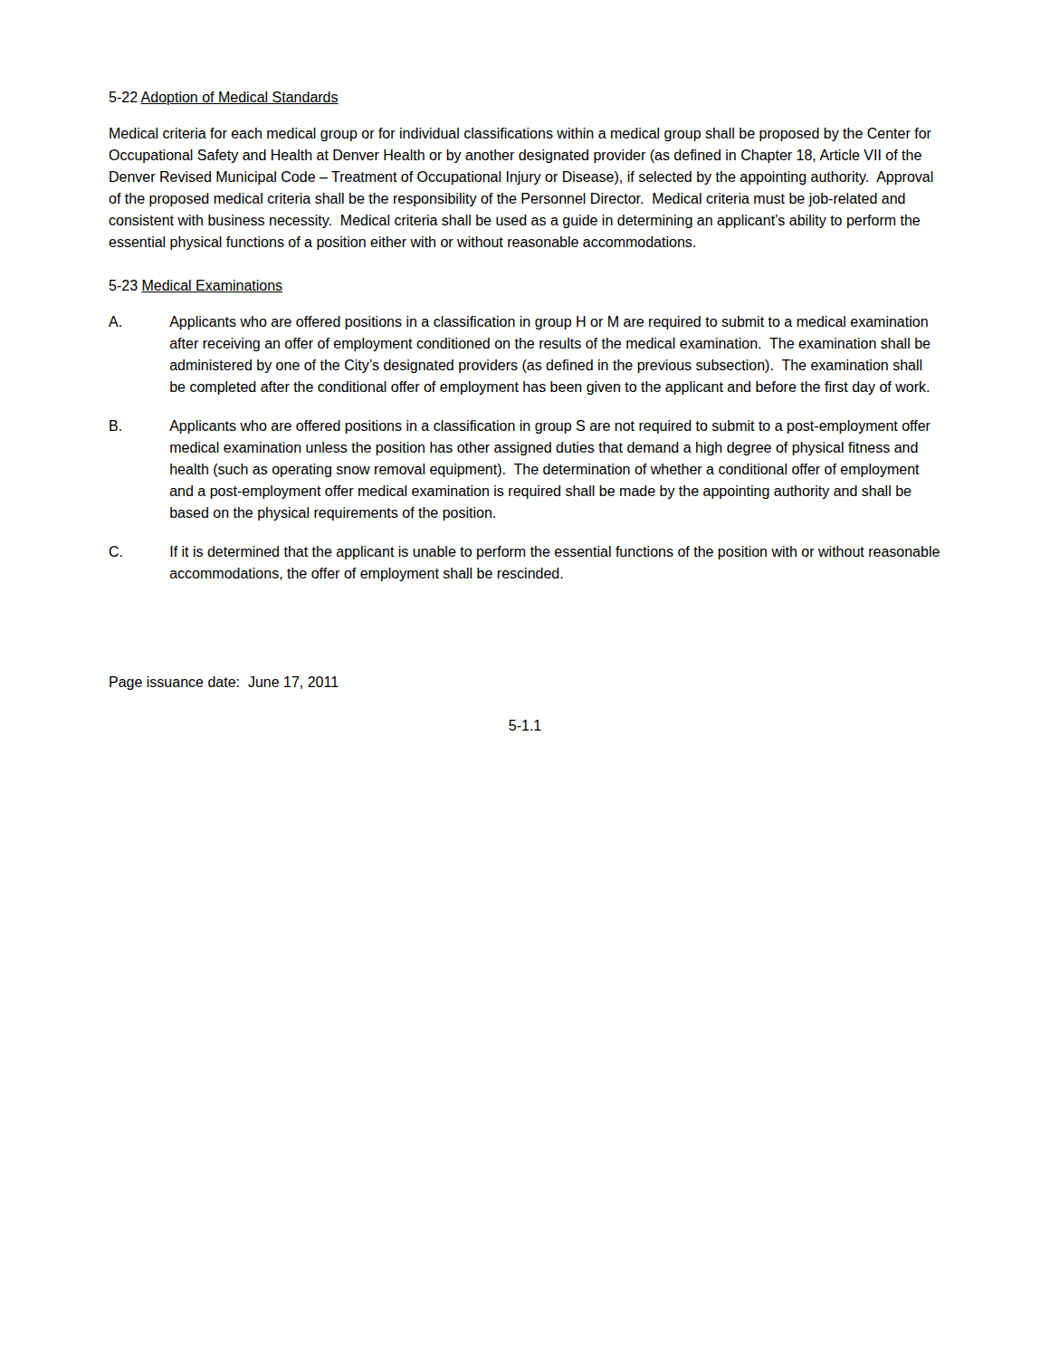5-22 Adoption of Medical Standards
Medical criteria for each medical group or for individual classifications within a medical group shall be proposed by the Center for Occupational Safety and Health at Denver Health or by another designated provider (as defined in Chapter 18, Article VII of the Denver Revised Municipal Code – Treatment of Occupational Injury or Disease), if selected by the appointing authority. Approval of the proposed medical criteria shall be the responsibility of the Personnel Director. Medical criteria must be job-related and consistent with business necessity. Medical criteria shall be used as a guide in determining an applicant’s ability to perform the essential physical functions of a position either with or without reasonable accommodations.
5-23 Medical Examinations
A. Applicants who are offered positions in a classification in group H or M are required to submit to a medical examination after receiving an offer of employment conditioned on the results of the medical examination. The examination shall be administered by one of the City’s designated providers (as defined in the previous subsection). The examination shall be completed after the conditional offer of employment has been given to the applicant and before the first day of work.
B. Applicants who are offered positions in a classification in group S are not required to submit to a post-employment offer medical examination unless the position has other assigned duties that demand a high degree of physical fitness and health (such as operating snow removal equipment). The determination of whether a conditional offer of employment and a post-employment offer medical examination is required shall be made by the appointing authority and shall be based on the physical requirements of the position.
C. If it is determined that the applicant is unable to perform the essential functions of the position with or without reasonable accommodations, the offer of employment shall be rescinded.
Page issuance date: June 17, 2011
5-1.1